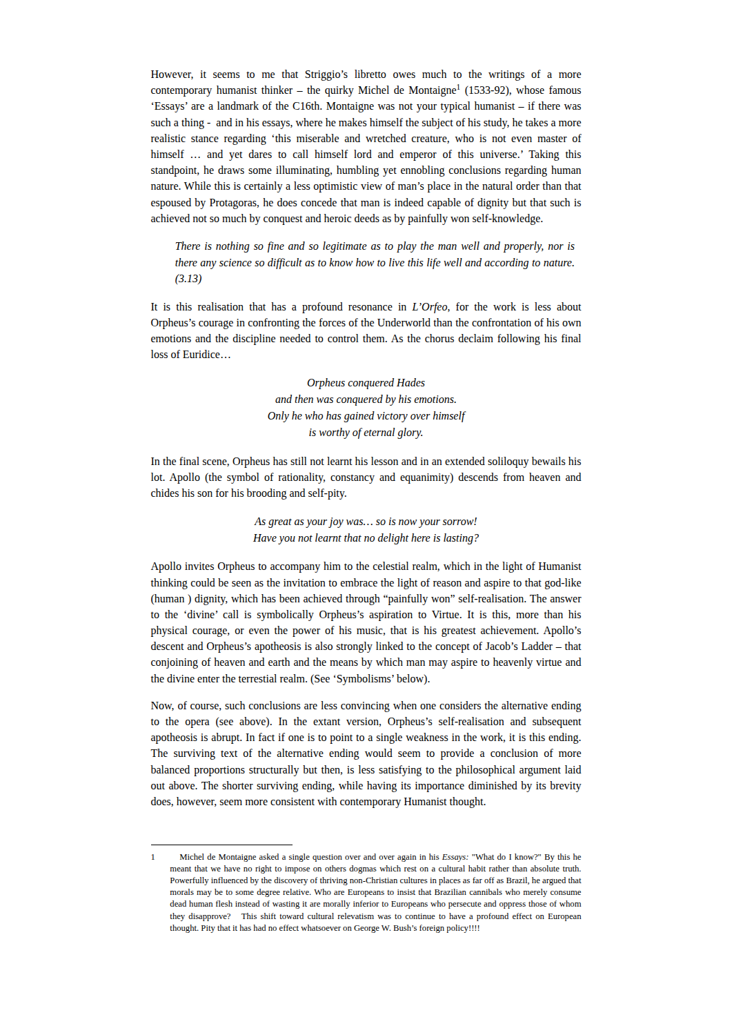However, it seems to me that Striggio’s libretto owes much to the writings of a more contemporary humanist thinker – the quirky Michel de Montaigne1 (1533-92), whose famous ‘Essays’ are a landmark of the C16th. Montaigne was not your typical humanist – if there was such a thing - and in his essays, where he makes himself the subject of his study, he takes a more realistic stance regarding ‘this miserable and wretched creature, who is not even master of himself … and yet dares to call himself lord and emperor of this universe.’ Taking this standpoint, he draws some illuminating, humbling yet ennobling conclusions regarding human nature. While this is certainly a less optimistic view of man’s place in the natural order than that espoused by Protagoras, he does concede that man is indeed capable of dignity but that such is achieved not so much by conquest and heroic deeds as by painfully won self-knowledge.
There is nothing so fine and so legitimate as to play the man well and properly, nor is there any science so difficult as to know how to live this life well and according to nature. (3.13)
It is this realisation that has a profound resonance in L’Orfeo, for the work is less about Orpheus’s courage in confronting the forces of the Underworld than the confrontation of his own emotions and the discipline needed to control them. As the chorus declaim following his final loss of Euridice…
Orpheus conquered Hades
and then was conquered by his emotions.
Only he who has gained victory over himself
is worthy of eternal glory.
In the final scene, Orpheus has still not learnt his lesson and in an extended soliloquy bewails his lot. Apollo (the symbol of rationality, constancy and equanimity) descends from heaven and chides his son for his brooding and self-pity.
As great as your joy was… so is now your sorrow!
Have you not learnt that no delight here is lasting?
Apollo invites Orpheus to accompany him to the celestial realm, which in the light of Humanist thinking could be seen as the invitation to embrace the light of reason and aspire to that god-like (human ) dignity, which has been achieved through “painfully won” self-realisation. The answer to the ‘divine’ call is symbolically Orpheus’s aspiration to Virtue. It is this, more than his physical courage, or even the power of his music, that is his greatest achievement. Apollo’s descent and Orpheus’s apotheosis is also strongly linked to the concept of Jacob’s Ladder – that conjoining of heaven and earth and the means by which man may aspire to heavenly virtue and the divine enter the terrestial realm. (See ‘Symbolisms’ below).
Now, of course, such conclusions are less convincing when one considers the alternative ending to the opera (see above). In the extant version, Orpheus’s self-realisation and subsequent apotheosis is abrupt. In fact if one is to point to a single weakness in the work, it is this ending. The surviving text of the alternative ending would seem to provide a conclusion of more balanced proportions structurally but then, is less satisfying to the philosophical argument laid out above. The shorter surviving ending, while having its importance diminished by its brevity does, however, seem more consistent with contemporary Humanist thought.
1 Michel de Montaigne asked a single question over and over again in his Essays: "What do I know?" By this he meant that we have no right to impose on others dogmas which rest on a cultural habit rather than absolute truth. Powerfully influenced by the discovery of thriving non-Christian cultures in places as far off as Brazil, he argued that morals may be to some degree relative. Who are Europeans to insist that Brazilian cannibals who merely consume dead human flesh instead of wasting it are morally inferior to Europeans who persecute and oppress those of whom they disapprove? This shift toward cultural relevatism was to continue to have a profound effect on European thought. Pity that it has had no effect whatsoever on George W. Bush’s foreign policy!!!!